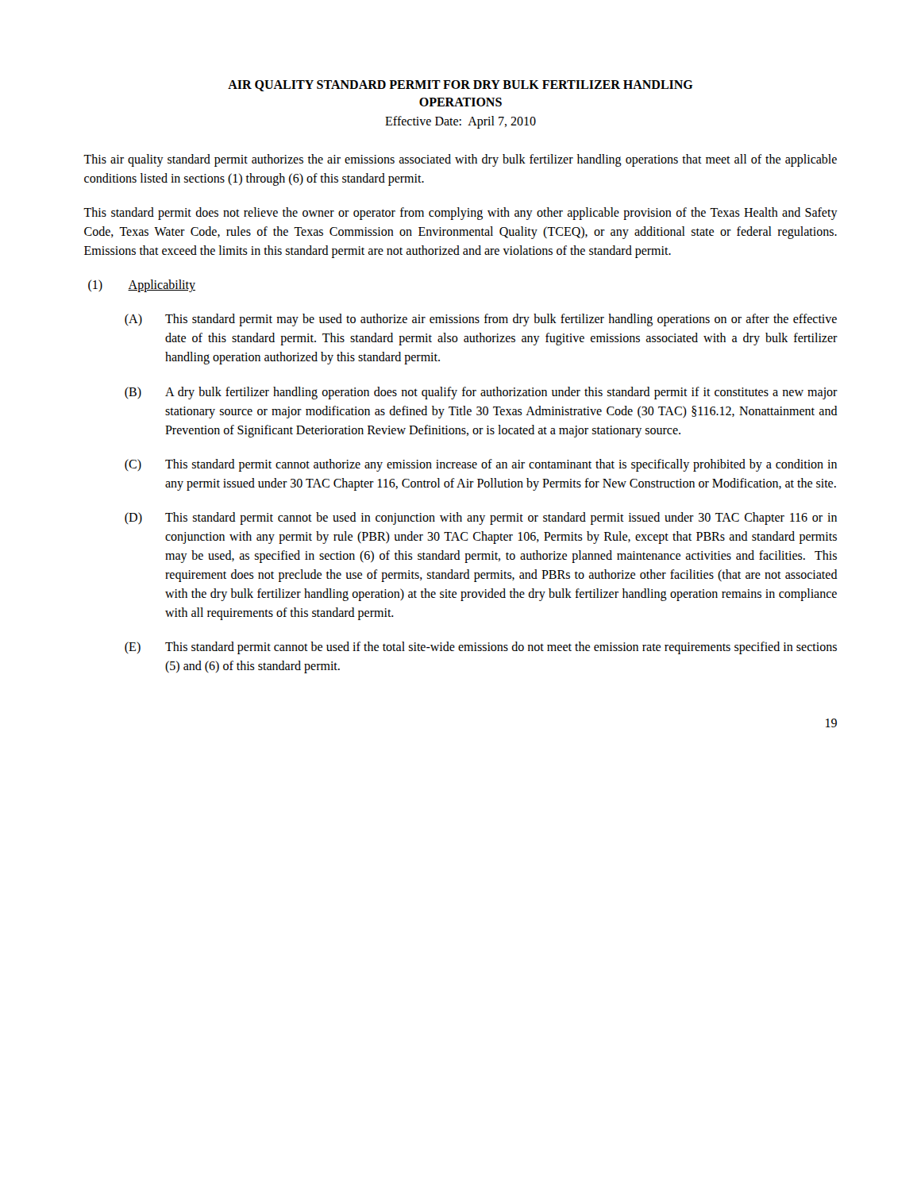AIR QUALITY STANDARD PERMIT FOR DRY BULK FERTILIZER HANDLING
OPERATIONS
Effective Date: April 7, 2010
This air quality standard permit authorizes the air emissions associated with dry bulk fertilizer handling operations that meet all of the applicable conditions listed in sections (1) through (6) of this standard permit.
This standard permit does not relieve the owner or operator from complying with any other applicable provision of the Texas Health and Safety Code, Texas Water Code, rules of the Texas Commission on Environmental Quality (TCEQ), or any additional state or federal regulations. Emissions that exceed the limits in this standard permit are not authorized and are violations of the standard permit.
(1)
Applicability
(A)
This standard permit may be used to authorize air emissions from dry bulk fertilizer handling operations on or after the effective date of this standard permit. This standard permit also authorizes any fugitive emissions associated with a dry bulk fertilizer handling operation authorized by this standard permit.
(B)
A dry bulk fertilizer handling operation does not qualify for authorization under this standard permit if it constitutes a new major stationary source or major modification as defined by Title 30 Texas Administrative Code (30 TAC) §116.12, Nonattainment and Prevention of Significant Deterioration Review Definitions, or is located at a major stationary source.
(C)
This standard permit cannot authorize any emission increase of an air contaminant that is specifically prohibited by a condition in any permit issued under 30 TAC Chapter 116, Control of Air Pollution by Permits for New Construction or Modification, at the site.
(D)
This standard permit cannot be used in conjunction with any permit or standard permit issued under 30 TAC Chapter 116 or in conjunction with any permit by rule (PBR) under 30 TAC Chapter 106, Permits by Rule, except that PBRs and standard permits may be used, as specified in section (6) of this standard permit, to authorize planned maintenance activities and facilities. This requirement does not preclude the use of permits, standard permits, and PBRs to authorize other facilities (that are not associated with the dry bulk fertilizer handling operation) at the site provided the dry bulk fertilizer handling operation remains in compliance with all requirements of this standard permit.
(E)
This standard permit cannot be used if the total site-wide emissions do not meet the emission rate requirements specified in sections (5) and (6) of this standard permit.
19